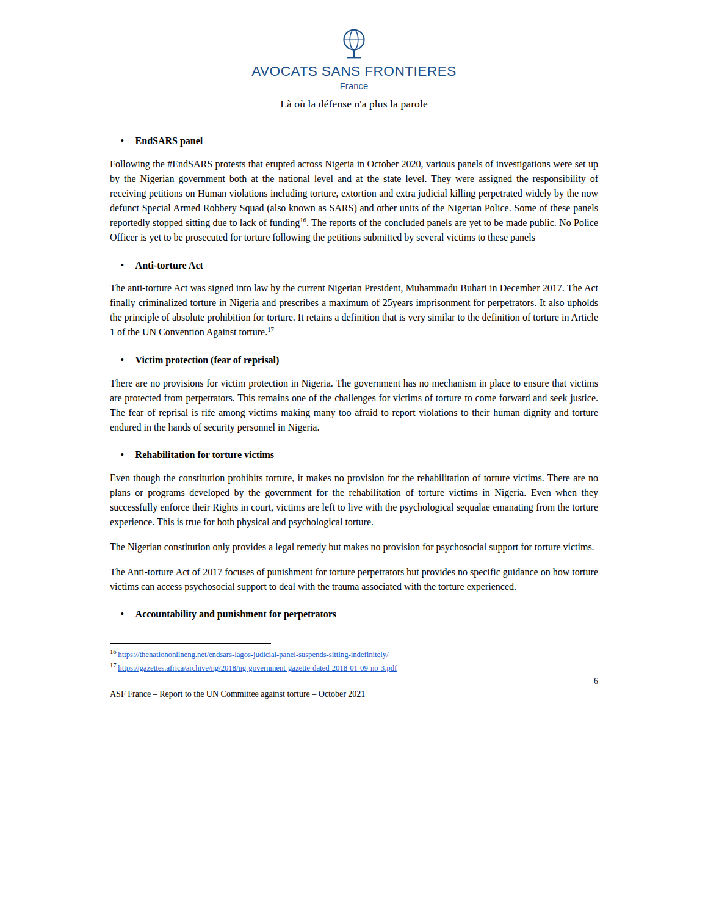AVOCATS SANS FRONTIERES
France
Là où la défense n'a plus la parole
EndSARS panel
Following the #EndSARS protests that erupted across Nigeria in October 2020, various panels of investigations were set up by the Nigerian government both at the national level and at the state level. They were assigned the responsibility of receiving petitions on Human violations including torture, extortion and extra judicial killing perpetrated widely by the now defunct Special Armed Robbery Squad (also known as SARS) and other units of the Nigerian Police. Some of these panels reportedly stopped sitting due to lack of funding16. The reports of the concluded panels are yet to be made public. No Police Officer is yet to be prosecuted for torture following the petitions submitted by several victims to these panels
Anti-torture Act
The anti-torture Act was signed into law by the current Nigerian President, Muhammadu Buhari in December 2017. The Act finally criminalized torture in Nigeria and prescribes a maximum of 25years imprisonment for perpetrators. It also upholds the principle of absolute prohibition for torture. It retains a definition that is very similar to the definition of torture in Article 1 of the UN Convention Against torture.17
Victim protection (fear of reprisal)
There are no provisions for victim protection in Nigeria. The government has no mechanism in place to ensure that victims are protected from perpetrators. This remains one of the challenges for victims of torture to come forward and seek justice. The fear of reprisal is rife among victims making many too afraid to report violations to their human dignity and torture endured in the hands of security personnel in Nigeria.
Rehabilitation for torture victims
Even though the constitution prohibits torture, it makes no provision for the rehabilitation of torture victims. There are no plans or programs developed by the government for the rehabilitation of torture victims in Nigeria. Even when they successfully enforce their Rights in court, victims are left to live with the psychological sequalae emanating from the torture experience. This is true for both physical and psychological torture.
The Nigerian constitution only provides a legal remedy but makes no provision for psychosocial support for torture victims.
The Anti-torture Act of 2017 focuses of punishment for torture perpetrators but provides no specific guidance on how torture victims can access psychosocial support to deal with the trauma associated with the torture experienced.
Accountability and punishment for perpetrators
16https://thenationonlineng.net/endsars-lagos-judicial-panel-suspends-sitting-indefinitely/
17https://gazettes.africa/archive/ng/2018/ng-government-gazette-dated-2018-01-09-no-3.pdf
6 ASF France – Report to the UN Committee against torture – October 2021